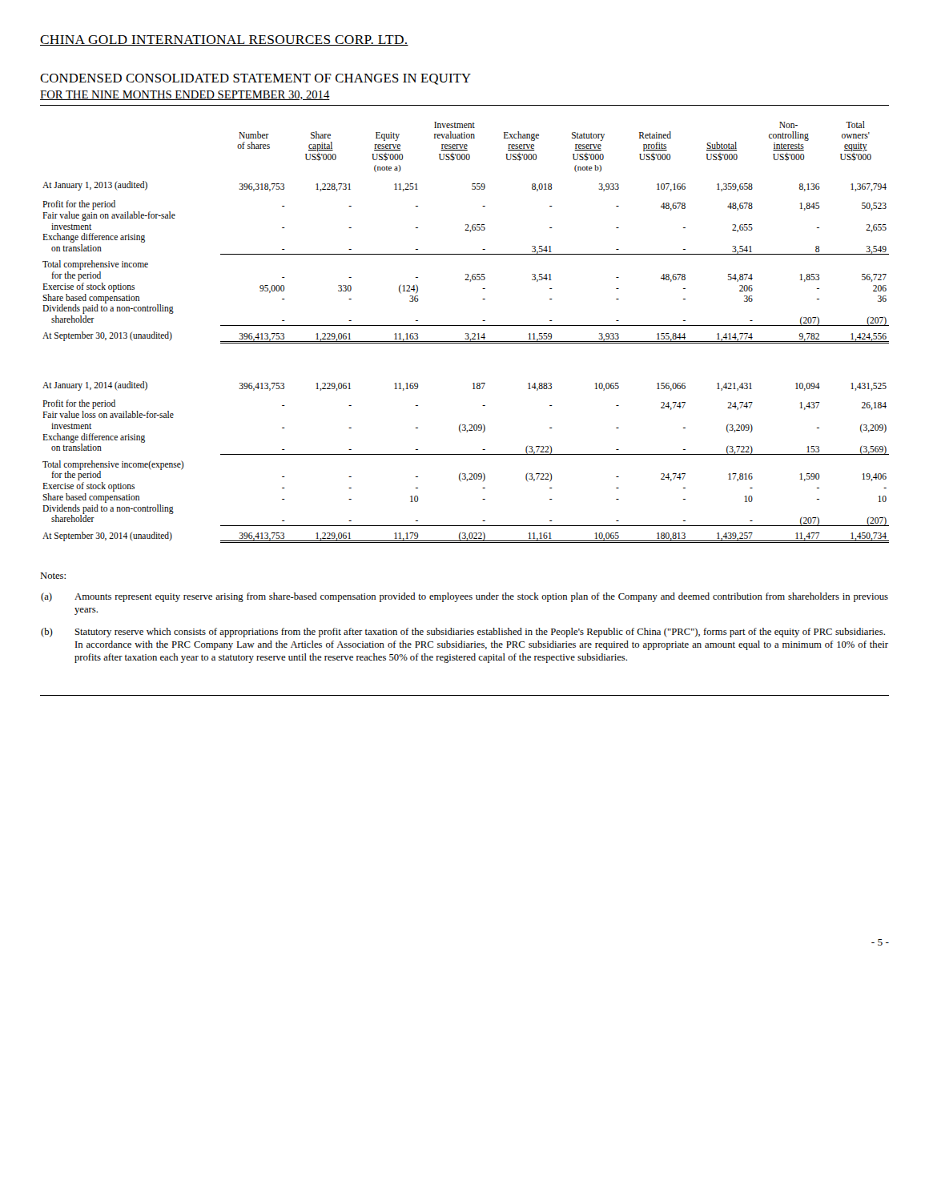CHINA GOLD INTERNATIONAL RESOURCES CORP. LTD.
CONDENSED CONSOLIDATED STATEMENT OF CHANGES IN EQUITY
FOR THE NINE MONTHS ENDED SEPTEMBER 30, 2014
| | | | | Investment | | | | | Non- | Total |
| --- | --- | --- | --- | --- | --- | --- | --- | --- | --- | --- |
| | Number | Share | Equity | revaluation | Exchange | Statutory | Retained | | controlling | owners' |
| | of shares | capital | reserve | reserve | reserve | reserve | profits | Subtotal | interests | equity |
| | | US$'000 | US$'000 | US$'000 | US$'000 | US$'000 | US$'000 | US$'000 | US$'000 | US$'000 |
| | | | (note a) | | | (note b) | | | | |
| At January 1, 2013 (audited) | 396,318,753 | 1,228,731 | 11,251 | 559 | 8,018 | 3,933 | 107,166 | 1,359,658 | 8,136 | 1,367,794 |
| Profit for the period | - | - | - | - | - | - | 48,678 | 48,678 | 1,845 | 50,523 |
| Fair value gain on available-for-sale | | | | | | | | | | |
| investment | - | - | - | 2,655 | - | - | - | 2,655 | - | 2,655 |
| Exchange difference arising | | | | | | | | | | |
| on translation | - | - | - | - | 3,541 | - | - | 3,541 | 8 | 3,549 |
| Total comprehensive income | | | | | | | | | | |
| for the period | - | - | - | 2,655 | 3,541 | - | 48,678 | 54,874 | 1,853 | 56,727 |
| Exercise of stock options | 95,000 | 330 | (124) | - | - | - | - | 206 | - | 206 |
| Share based compensation | - | - | 36 | - | - | - | - | 36 | - | 36 |
| Dividends paid to a non-controlling | | | | | | | | | | |
| shareholder | - | - | - | - | - | - | - | - | (207) | (207) |
| At September 30, 2013 (unaudited) | 396,413,753 | 1,229,061 | 11,163 | 3,214 | 11,559 | 3,933 | 155,844 | 1,414,774 | 9,782 | 1,424,556 |
| At January 1, 2014 (audited) | 396,413,753 | 1,229,061 | 11,169 | 187 | 14,883 | 10,065 | 156,066 | 1,421,431 | 10,094 | 1,431,525 |
| Profit for the period | - | - | - | - | - | - | 24,747 | 24,747 | 1,437 | 26,184 |
| Fair value loss on available-for-sale | | | | | | | | | | |
| investment | - | - | - | (3,209) | - | - | - | (3,209) | - | (3,209) |
| Exchange difference arising | | | | | | | | | | |
| on translation | - | - | - | - | (3,722) | - | - | (3,722) | 153 | (3,569) |
| Total comprehensive income(expense) | | | | | | | | | | |
| for the period | - | - | - | (3,209) | (3,722) | - | 24,747 | 17,816 | 1,590 | 19,406 |
| Exercise of stock options | - | - | - | - | - | - | - | - | - | - |
| Share based compensation | - | - | 10 | - | - | - | - | 10 | - | 10 |
| Dividends paid to a non-controlling | | | | | | | | | | |
| shareholder | - | - | - | - | - | - | - | - | (207) | (207) |
| At September 30, 2014 (unaudited) | 396,413,753 | 1,229,061 | 11,179 | (3,022) | 11,161 | 10,065 | 180,813 | 1,439,257 | 11,477 | 1,450,734 |
Notes:
| (a) | Amounts represent equity reserve arising from share-based compensation provided to employees under the stock option plan of the Company and deemed contribution from shareholders in previous years. |
| (b) | Statutory reserve which consists of appropriations from the profit after taxation of the subsidiaries established in the People's Republic of China ("PRC"), forms part of the equity of PRC subsidiaries. In accordance with the PRC Company Law and the Articles of Association of the PRC subsidiaries, the PRC subsidiaries are required to appropriate an amount equal to a minimum of 10% of their profits after taxation each year to a statutory reserve until the reserve reaches 50% of the registered capital of the respective subsidiaries. |
- 5 -